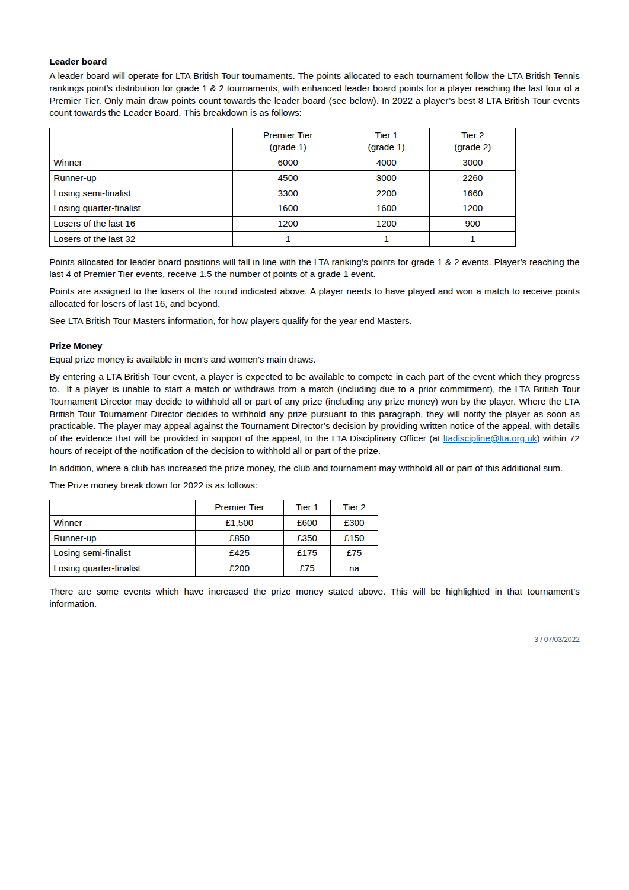Leader board
A leader board will operate for LTA British Tour tournaments. The points allocated to each tournament follow the LTA British Tennis rankings point’s distribution for grade 1 & 2 tournaments, with enhanced leader board points for a player reaching the last four of a Premier Tier. Only main draw points count towards the leader board (see below). In 2022 a player’s best 8 LTA British Tour events count towards the Leader Board. This breakdown is as follows:
| | Premier Tier (grade 1) | Tier 1 (grade 1) | Tier 2 (grade 2) |
| --- | --- | --- | --- |
| Winner | 6000 | 4000 | 3000 |
| Runner-up | 4500 | 3000 | 2260 |
| Losing semi-finalist | 3300 | 2200 | 1660 |
| Losing quarter-finalist | 1600 | 1600 | 1200 |
| Losers of the last 16 | 1200 | 1200 | 900 |
| Losers of the last 32 | 1 | 1 | 1 |
Points allocated for leader board positions will fall in line with the LTA ranking’s points for grade 1 & 2 events. Player’s reaching the last 4 of Premier Tier events, receive 1.5 the number of points of a grade 1 event.
Points are assigned to the losers of the round indicated above. A player needs to have played and won a match to receive points allocated for losers of last 16, and beyond.
See LTA British Tour Masters information, for how players qualify for the year end Masters.
Prize Money
Equal prize money is available in men’s and women’s main draws.
By entering a LTA British Tour event, a player is expected to be available to compete in each part of the event which they progress to. If a player is unable to start a match or withdraws from a match (including due to a prior commitment), the LTA British Tour Tournament Director may decide to withhold all or part of any prize (including any prize money) won by the player. Where the LTA British Tour Tournament Director decides to withhold any prize pursuant to this paragraph, they will notify the player as soon as practicable. The player may appeal against the Tournament Director’s decision by providing written notice of the appeal, with details of the evidence that will be provided in support of the appeal, to the LTA Disciplinary Officer (at ltadiscipline@lta.org.uk) within 72 hours of receipt of the notification of the decision to withhold all or part of the prize.
In addition, where a club has increased the prize money, the club and tournament may withhold all or part of this additional sum.
The Prize money break down for 2022 is as follows:
| | Premier Tier | Tier 1 | Tier 2 |
| --- | --- | --- | --- |
| Winner | £1,500 | £600 | £300 |
| Runner-up | £850 | £350 | £150 |
| Losing semi-finalist | £425 | £175 | £75 |
| Losing quarter-finalist | £200 | £75 | na |
There are some events which have increased the prize money stated above. This will be highlighted in that tournament’s information.
3 / 07/03/2022